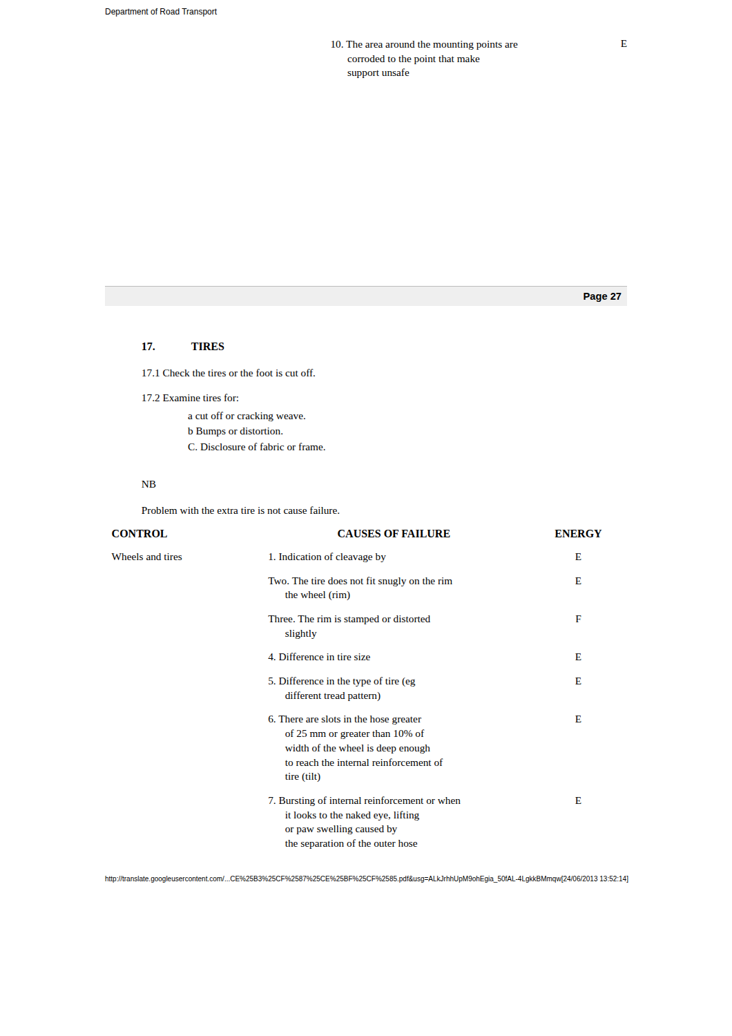Department of Road Transport
10. The area around the mounting points are corroded to the point that make support unsafe
E
Page 27
17. TIRES
17.1 Check the tires or the foot is cut off.
17.2 Examine tires for:
a cut off or cracking weave.
b Bumps or distortion.
C. Disclosure of fabric or frame.
NB
Problem with the extra tire is not cause failure.
| CONTROL | CAUSES OF FAILURE | ENERGY |
| --- | --- | --- |
| Wheels and tires | 1. Indication of cleavage by | E |
| | Two. The tire does not fit snugly on the rim the wheel (rim) | E |
| | Three. The rim is stamped or distorted slightly | F |
| | 4. Difference in tire size | E |
| | 5. Difference in the type of tire (eg different tread pattern) | E |
| | 6. There are slots in the hose greater of 25 mm or greater than 10% of width of the wheel is deep enough to reach the internal reinforcement of tire (tilt) | E |
| | 7. Bursting of internal reinforcement or when it looks to the naked eye, lifting or paw swelling caused by the separation of the outer hose | E |
http://translate.googleusercontent.com/...CE%25B3%25CF%2587%25CE%25BF%25CF%2585.pdf&usg=ALkJrhhUpM9ohEgia_50fAL-4LgkkBMmqw[24/06/2013 13:52:14]